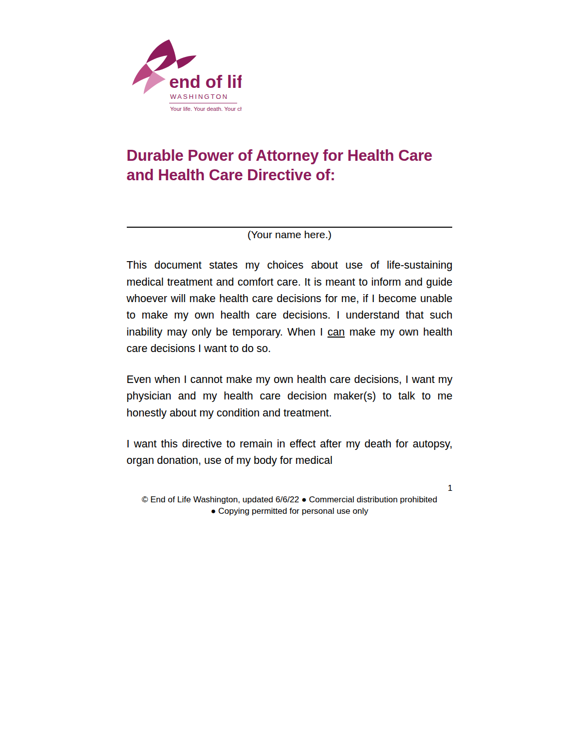end of life WASHINGTON Your life. Your death. Your choice.
Durable Power of Attorney for Health Care and Health Care Directive of:
(Your name here.)
This document states my choices about use of life-sustaining medical treatment and comfort care. It is meant to inform and guide whoever will make health care decisions for me, if I become unable to make my own health care decisions. I understand that such inability may only be temporary. When I can make my own health care decisions I want to do so.
Even when I cannot make my own health care decisions, I want my physician and my health care decision maker(s) to talk to me honestly about my condition and treatment.
I want this directive to remain in effect after my death for autopsy, organ donation, use of my body for medical
1
© End of Life Washington, updated 6/6/22 ● Commercial distribution prohibited ● Copying permitted for personal use only